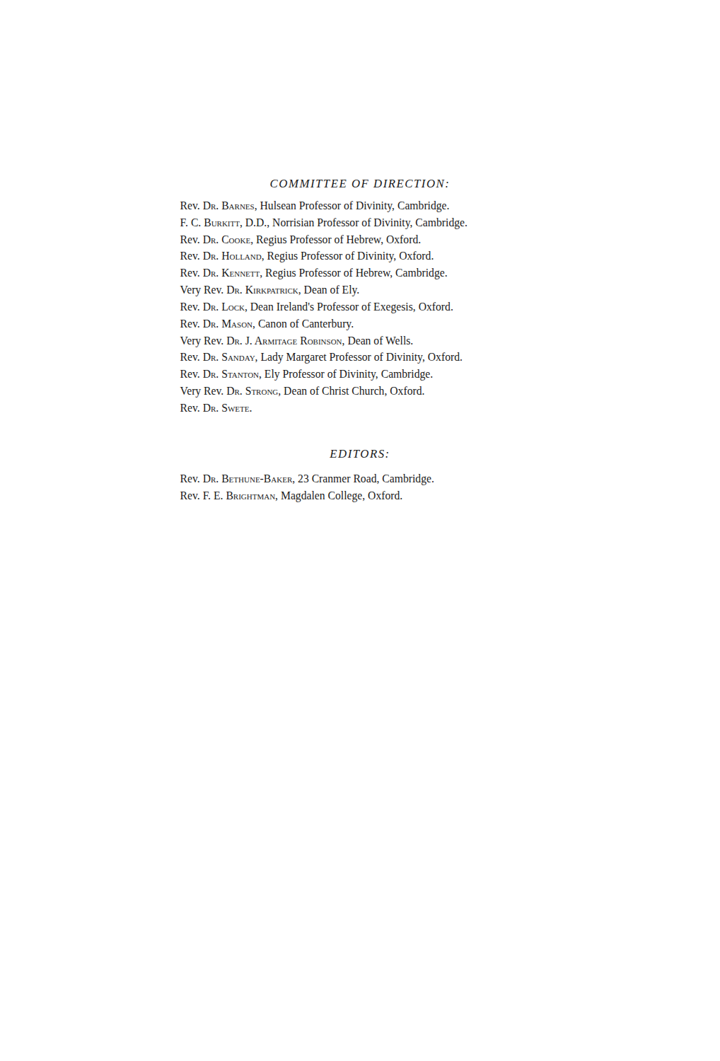COMMITTEE OF DIRECTION:
Rev. Dr. Barnes, Hulsean Professor of Divinity, Cambridge.
F. C. Burkitt, D.D., Norrisian Professor of Divinity, Cambridge.
Rev. Dr. Cooke, Regius Professor of Hebrew, Oxford.
Rev. Dr. Holland, Regius Professor of Divinity, Oxford.
Rev. Dr. Kennett, Regius Professor of Hebrew, Cambridge.
Very Rev. Dr. Kirkpatrick, Dean of Ely.
Rev. Dr. Lock, Dean Ireland's Professor of Exegesis, Oxford.
Rev. Dr. Mason, Canon of Canterbury.
Very Rev. Dr. J. Armitage Robinson, Dean of Wells.
Rev. Dr. Sanday, Lady Margaret Professor of Divinity, Oxford.
Rev. Dr. Stanton, Ely Professor of Divinity, Cambridge.
Very Rev. Dr. Strong, Dean of Christ Church, Oxford.
Rev. Dr. Swete.
EDITORS:
Rev. Dr. Bethune-Baker, 23 Cranmer Road, Cambridge.
Rev. F. E. Brightman, Magdalen College, Oxford.